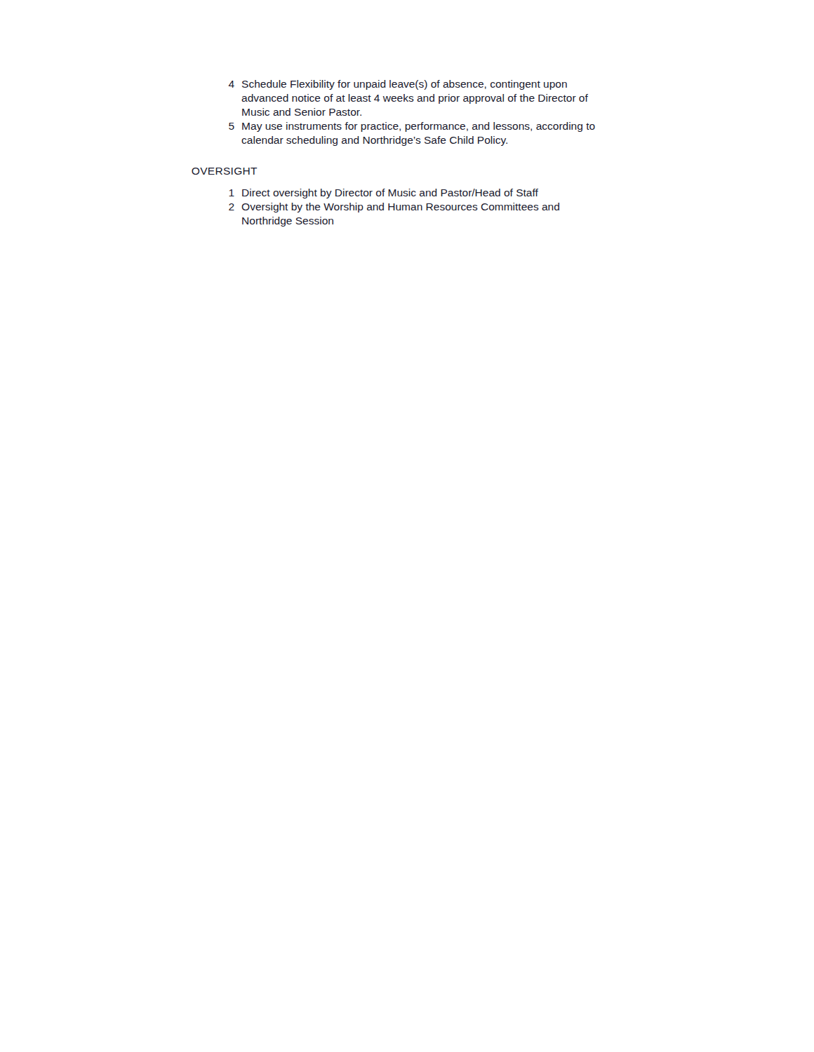4 Schedule Flexibility for unpaid leave(s) of absence, contingent upon advanced notice of at least 4 weeks and prior approval of the Director of Music and Senior Pastor.
5 May use instruments for practice, performance, and lessons, according to calendar scheduling and Northridge’s Safe Child Policy.
OVERSIGHT
1 Direct oversight by Director of Music and Pastor/Head of Staff
2 Oversight by the Worship and Human Resources Committees and Northridge Session